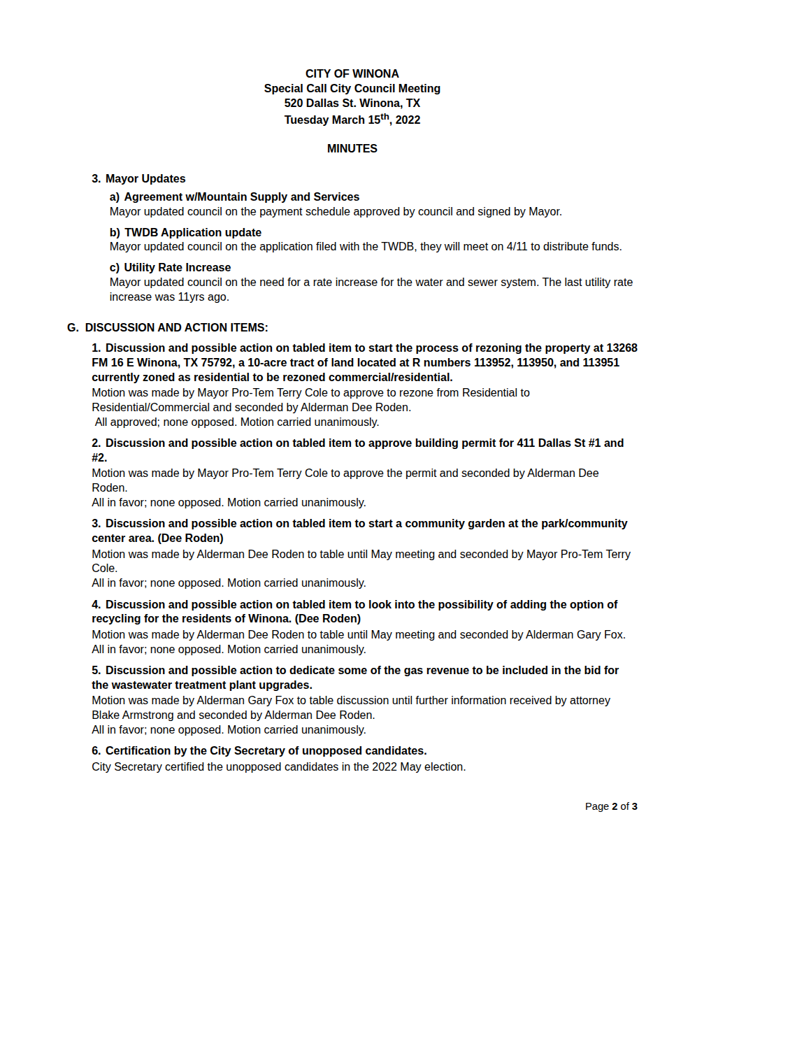CITY OF WINONA
Special Call City Council Meeting
520 Dallas St. Winona, TX
Tuesday March 15th, 2022
MINUTES
3. Mayor Updates
a) Agreement w/Mountain Supply and Services
Mayor updated council on the payment schedule approved by council and signed by Mayor.
b) TWDB Application update
Mayor updated council on the application filed with the TWDB, they will meet on 4/11 to distribute funds.
c) Utility Rate Increase
Mayor updated council on the need for a rate increase for the water and sewer system. The last utility rate increase was 11yrs ago.
G. DISCUSSION AND ACTION ITEMS:
1. Discussion and possible action on tabled item to start the process of rezoning the property at 13268 FM 16 E Winona, TX 75792, a 10-acre tract of land located at R numbers 113952, 113950, and 113951 currently zoned as residential to be rezoned commercial/residential.
Motion was made by Mayor Pro-Tem Terry Cole to approve to rezone from Residential to Residential/Commercial and seconded by Alderman Dee Roden.
All approved; none opposed. Motion carried unanimously.
2. Discussion and possible action on tabled item to approve building permit for 411 Dallas St #1 and #2.
Motion was made by Mayor Pro-Tem Terry Cole to approve the permit and seconded by Alderman Dee Roden.
All in favor; none opposed. Motion carried unanimously.
3. Discussion and possible action on tabled item to start a community garden at the park/community center area. (Dee Roden)
Motion was made by Alderman Dee Roden to table until May meeting and seconded by Mayor Pro-Tem Terry Cole.
All in favor; none opposed. Motion carried unanimously.
4. Discussion and possible action on tabled item to look into the possibility of adding the option of recycling for the residents of Winona. (Dee Roden)
Motion was made by Alderman Dee Roden to table until May meeting and seconded by Alderman Gary Fox.
All in favor; none opposed. Motion carried unanimously.
5. Discussion and possible action to dedicate some of the gas revenue to be included in the bid for the wastewater treatment plant upgrades.
Motion was made by Alderman Gary Fox to table discussion until further information received by attorney Blake Armstrong and seconded by Alderman Dee Roden.
All in favor; none opposed. Motion carried unanimously.
6. Certification by the City Secretary of unopposed candidates.
City Secretary certified the unopposed candidates in the 2022 May election.
Page 2 of 3